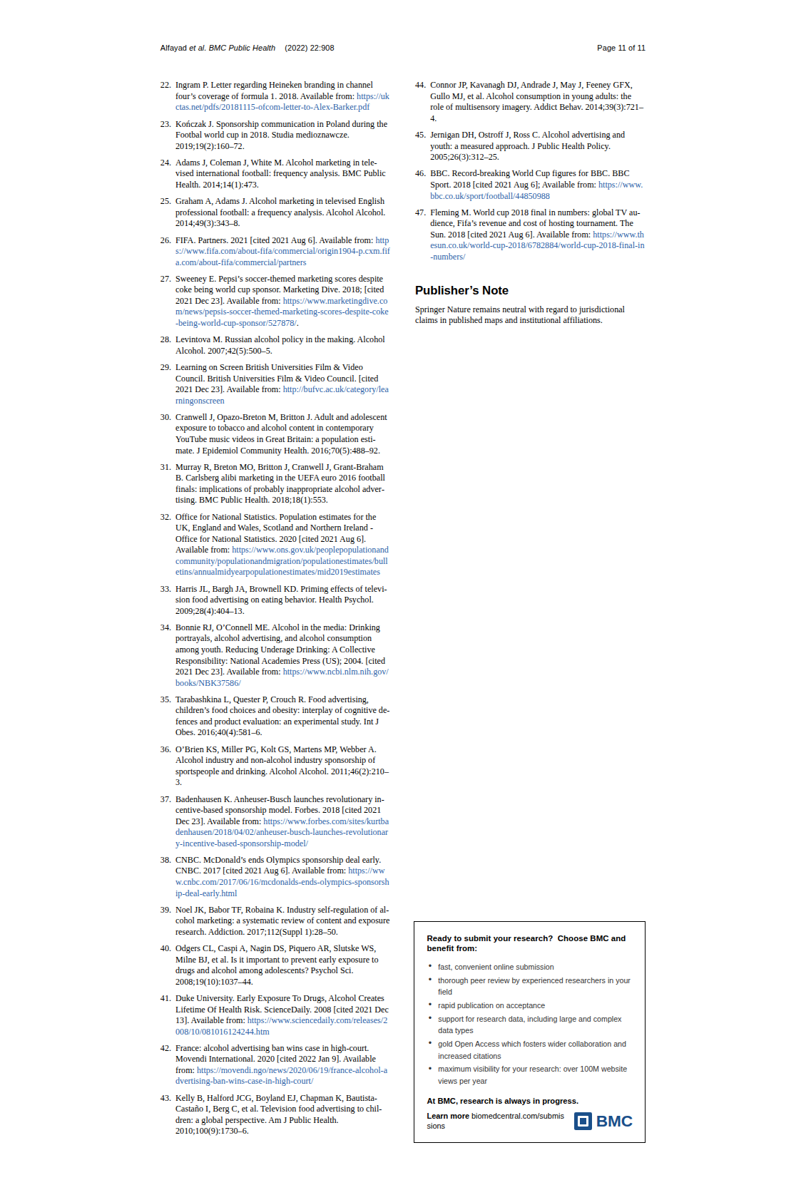Alfayad et al. BMC Public Health(2022) 22:908
Page 11 of 11
22. Ingram P. Letter regarding Heineken branding in channel four’s coverage of formula 1. 2018. Available from: https://ukctas.net/pdfs/20181115-ofcom-letter-to-Alex-Barker.pdf
23. Kończak J. Sponsorship communication in Poland during the Footbal world cup in 2018. Studia medioznawcze. 2019;19(2):160–72.
24. Adams J, Coleman J, White M. Alcohol marketing in televised international football: frequency analysis. BMC Public Health. 2014;14(1):473.
25. Graham A, Adams J. Alcohol marketing in televised English professional football: a frequency analysis. Alcohol Alcohol. 2014;49(3):343–8.
26. FIFA. Partners. 2021 [cited 2021 Aug 6]. Available from: https://www.fifa.com/about-fifa/commercial/origin1904-p.cxm.fifa.com/about-fifa/commercial/partners
27. Sweeney E. Pepsi’s soccer-themed marketing scores despite coke being world cup sponsor. Marketing Dive. 2018; [cited 2021 Dec 23]. Available from: https://www.marketingdive.com/news/pepsis-soccer-themed-marketing-scores-despite-coke-being-world-cup-sponsor/527878/.
28. Levintova M. Russian alcohol policy in the making. Alcohol Alcohol. 2007;42(5):500–5.
29. Learning on Screen British Universities Film & Video Council. British Universities Film & Video Council. [cited 2021 Dec 23]. Available from: http://bufvc.ac.uk/category/learningonscreen
30. Cranwell J, Opazo-Breton M, Britton J. Adult and adolescent exposure to tobacco and alcohol content in contemporary YouTube music videos in Great Britain: a population estimate. J Epidemiol Community Health. 2016;70(5):488–92.
31. Murray R, Breton MO, Britton J, Cranwell J, Grant-Braham B. Carlsberg alibi marketing in the UEFA euro 2016 football finals: implications of probably inappropriate alcohol advertising. BMC Public Health. 2018;18(1):553.
32. Office for National Statistics. Population estimates for the UK, England and Wales, Scotland and Northern Ireland - Office for National Statistics. 2020 [cited 2021 Aug 6]. Available from: https://www.ons.gov.uk/peoplepopulationandcommunity/populationandmigration/populationestimates/bulletins/annualmidyearpopulationestimates/mid2019estimates
33. Harris JL, Bargh JA, Brownell KD. Priming effects of television food advertising on eating behavior. Health Psychol. 2009;28(4):404–13.
34. Bonnie RJ, O’Connell ME. Alcohol in the media: Drinking portrayals, alcohol advertising, and alcohol consumption among youth. Reducing Underage Drinking: A Collective Responsibility: National Academies Press (US); 2004. [cited 2021 Dec 23]. Available from: https://www.ncbi.nlm.nih.gov/books/NBK37586/
35. Tarabashkina L, Quester P, Crouch R. Food advertising, children’s food choices and obesity: interplay of cognitive defences and product evaluation: an experimental study. Int J Obes. 2016;40(4):581–6.
36. O’Brien KS, Miller PG, Kolt GS, Martens MP, Webber A. Alcohol industry and non-alcohol industry sponsorship of sportspeople and drinking. Alcohol Alcohol. 2011;46(2):210–3.
37. Badenhausen K. Anheuser-Busch launches revolutionary incentive-based sponsorship model. Forbes. 2018 [cited 2021 Dec 23]. Available from: https://www.forbes.com/sites/kurtbadenhausen/2018/04/02/anheuser-busch-launches-revolutionary-incentive-based-sponsorship-model/
38. CNBC. McDonald’s ends Olympics sponsorship deal early. CNBC. 2017 [cited 2021 Aug 6]. Available from: https://www.cnbc.com/2017/06/16/mcdonalds-ends-olympics-sponsorship-deal-early.html
39. Noel JK, Babor TF, Robaina K. Industry self-regulation of alcohol marketing: a systematic review of content and exposure research. Addiction. 2017;112(Suppl 1):28–50.
40. Odgers CL, Caspi A, Nagin DS, Piquero AR, Slutske WS, Milne BJ, et al. Is it important to prevent early exposure to drugs and alcohol among adolescents? Psychol Sci. 2008;19(10):1037–44.
41. Duke University. Early Exposure To Drugs, Alcohol Creates Lifetime Of Health Risk. ScienceDaily. 2008 [cited 2021 Dec 13]. Available from: https://www.sciencedaily.com/releases/2008/10/081016124244.htm
42. France: alcohol advertising ban wins case in high-court. Movendi International. 2020 [cited 2022 Jan 9]. Available from: https://movendi.ngo/news/2020/06/19/france-alcohol-advertising-ban-wins-case-in-high-court/
43. Kelly B, Halford JCG, Boyland EJ, Chapman K, Bautista-Castaño I, Berg C, et al. Television food advertising to children: a global perspective. Am J Public Health. 2010;100(9):1730–6.
44. Connor JP, Kavanagh DJ, Andrade J, May J, Feeney GFX, Gullo MJ, et al. Alcohol consumption in young adults: the role of multisensory imagery. Addict Behav. 2014;39(3):721–4.
45. Jernigan DH, Ostroff J, Ross C. Alcohol advertising and youth: a measured approach. J Public Health Policy. 2005;26(3):312–25.
46. BBC. Record-breaking World Cup figures for BBC. BBC Sport. 2018 [cited 2021 Aug 6]; Available from: https://www.bbc.co.uk/sport/football/44850988
47. Fleming M. World cup 2018 final in numbers: global TV audience, Fifa’s revenue and cost of hosting tournament. The Sun. 2018 [cited 2021 Aug 6]. Available from: https://www.thesun.co.uk/world-cup-2018/6782884/world-cup-2018-final-in-numbers/
Publisher’s Note
Springer Nature remains neutral with regard to jurisdictional claims in published maps and institutional affiliations.
Ready to submit your research? Choose BMC and benefit from:
fast, convenient online submission
thorough peer review by experienced researchers in your field
rapid publication on acceptance
support for research data, including large and complex data types
gold Open Access which fosters wider collaboration and increased citations
maximum visibility for your research: over 100M website views per year
At BMC, research is always in progress.
Learn more biomedcentral.com/submissions
BMC